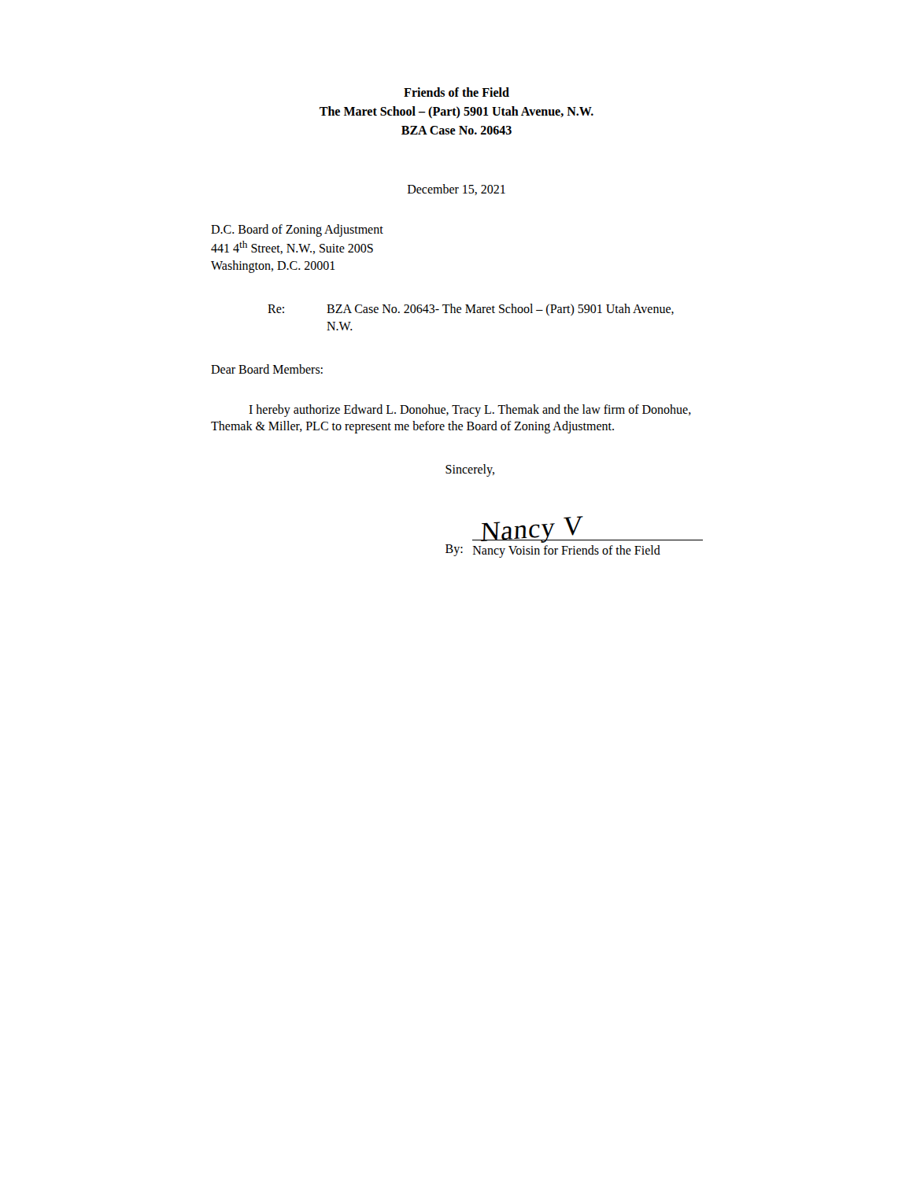Friends of the Field
The Maret School – (Part) 5901 Utah Avenue, N.W.
BZA Case No. 20643
December 15, 2021
D.C. Board of Zoning Adjustment
441 4th Street, N.W., Suite 200S
Washington, D.C. 20001
Re: BZA Case No. 20643- The Maret School – (Part) 5901 Utah Avenue, N.W.
Dear Board Members:
I hereby authorize Edward L. Donohue, Tracy L. Themak and the law firm of Donohue, Themak & Miller, PLC to represent me before the Board of Zoning Adjustment.
Sincerely,
By:
Nancy V
Nancy Voisin for Friends of the Field